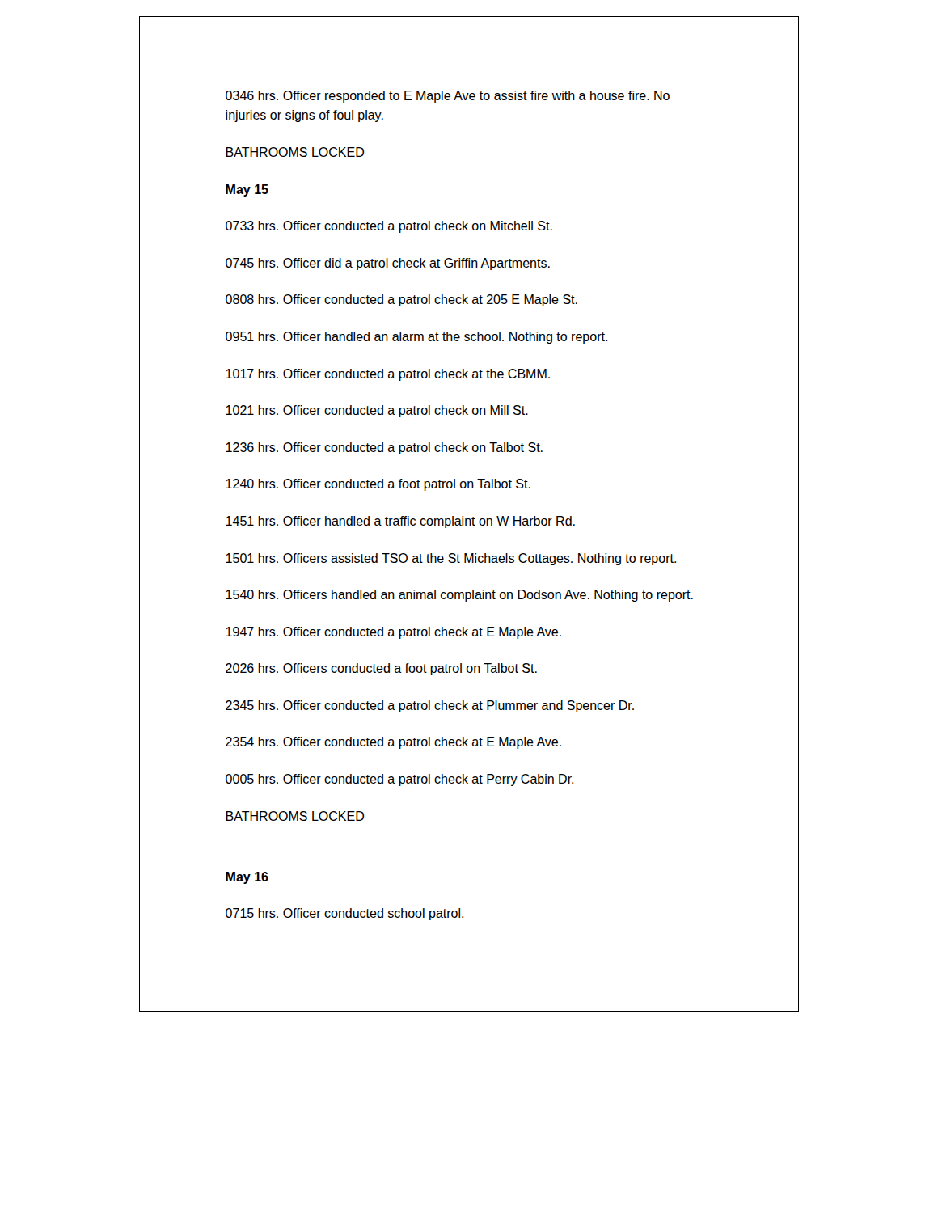0346 hrs. Officer responded to E Maple Ave to assist fire with a house fire. No injuries or signs of foul play.
BATHROOMS LOCKED
May 15
0733 hrs. Officer conducted a patrol check on Mitchell St.
0745 hrs. Officer did a patrol check at Griffin Apartments.
0808 hrs. Officer conducted a patrol check at 205 E Maple St.
0951 hrs. Officer handled an alarm at the school. Nothing to report.
1017 hrs. Officer conducted a patrol check at the CBMM.
1021 hrs. Officer conducted a patrol check on Mill St.
1236 hrs. Officer conducted a patrol check on Talbot St.
1240 hrs. Officer conducted a foot patrol on Talbot St.
1451 hrs. Officer handled a traffic complaint on W Harbor Rd.
1501 hrs. Officers assisted TSO at the St Michaels Cottages. Nothing to report.
1540 hrs. Officers handled an animal complaint on Dodson Ave. Nothing to report.
1947 hrs. Officer conducted a patrol check at E Maple Ave.
2026 hrs. Officers conducted a foot patrol on Talbot St.
2345 hrs. Officer conducted a patrol check at Plummer and Spencer Dr.
2354 hrs. Officer conducted a patrol check at E Maple Ave.
0005 hrs. Officer conducted a patrol check at Perry Cabin Dr.
BATHROOMS LOCKED
May 16
0715 hrs. Officer conducted school patrol.